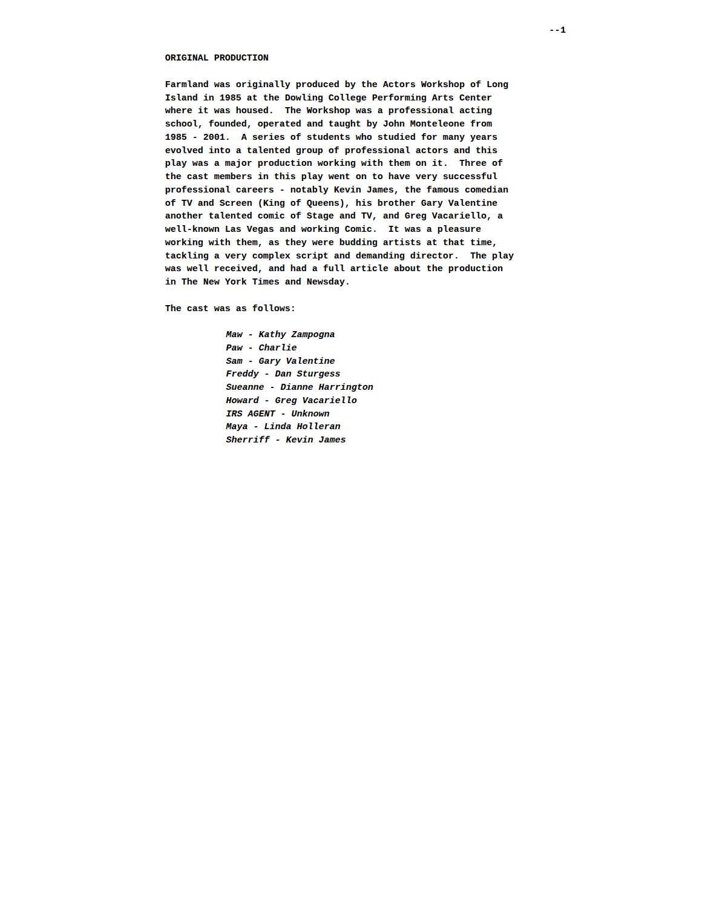--1
Original Production
Farmland was originally produced by the Actors Workshop of Long Island in 1985 at the Dowling College Performing Arts Center where it was housed. The Workshop was a professional acting school, founded, operated and taught by John Monteleone from 1985 - 2001. A series of students who studied for many years evolved into a talented group of professional actors and this play was a major production working with them on it. Three of the cast members in this play went on to have very successful professional careers - notably Kevin James, the famous comedian of TV and Screen (King of Queens), his brother Gary Valentine another talented comic of Stage and TV, and Greg Vacariello, a well-known Las Vegas and working Comic. It was a pleasure working with them, as they were budding artists at that time, tackling a very complex script and demanding director. The play was well received, and had a full article about the production in The New York Times and Newsday.
The cast was as follows:
Maw - Kathy Zampogna
Paw - Charlie
Sam - Gary Valentine
Freddy - Dan Sturgess
Sueanne - Dianne Harrington
Howard - Greg Vacariello
IRS AGENT - Unknown
Maya - Linda Holleran
Sherriff - Kevin James